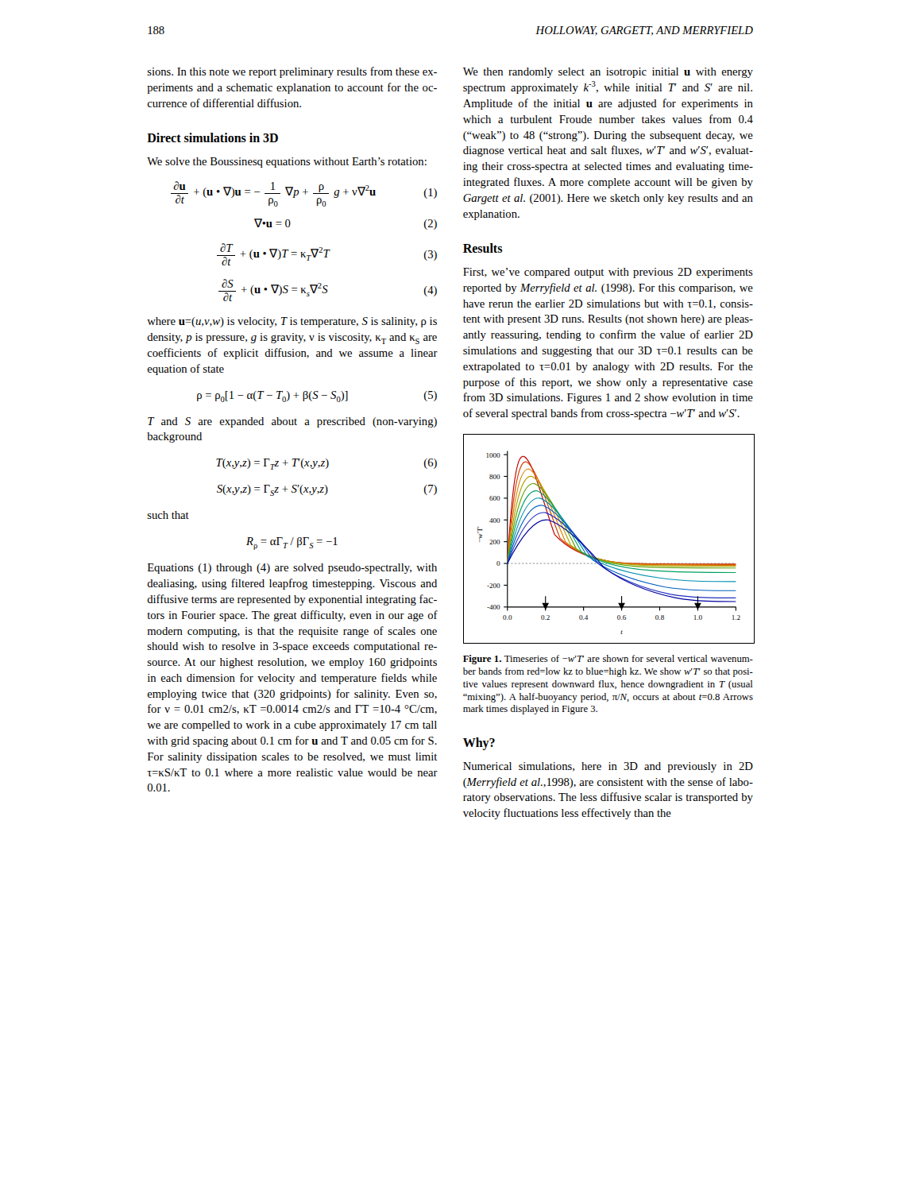188 HOLLOWAY, GARGETT, AND MERRYFIELD
sions. In this note we report preliminary results from these experiments and a schematic explanation to account for the occurrence of differential diffusion.
Direct simulations in 3D
We solve the Boussinesq equations without Earth’s rotation:
∂u∂t + (u • ∇)u = − 1 ρ0 ∇p + ρρ0 g + ν∇2u (1)
∇•u = 0 (2)
∂T∂t + (u • ∇)T = κT∇2T (3)
∂S∂t + (u • ∇)S = κs∇2S (4)
where u=(u,v,w) is velocity, T is temperature, S is salinity, ρ is density, p is pressure, g is gravity, ν is viscosity, κT and κS are coefficients of explicit diffusion, and we assume a linear equation of state
ρ = ρ0[1 − α(T − T0) + β(S − S0)] (5)
T and S are expanded about a prescribed (non-varying) background
T(x,y,z) = ΓTz + T′(x,y,z) (6)
S(x,y,z) = ΓSz + S′(x,y,z) (7)
such that
Rρ = αΓT / βΓS = −1
Equations (1) through (4) are solved pseudo-spectrally, with dealiasing, using filtered leapfrog timestepping. Viscous and diffusive terms are represented by exponential integrating factors in Fourier space. The great difficulty, even in our age of modern computing, is that the requisite range of scales one should wish to resolve in 3-space exceeds computational resource. At our highest resolution, we employ 160 gridpoints in each dimension for velocity and temperature fields while employing twice that (320 gridpoints) for salinity. Even so, for ν = 0.01 cm2/s, κT =0.0014 cm2/s and ΓT =10-4 °C/cm, we are compelled to work in a cube approximately 17 cm tall with grid spacing about 0.1 cm for u and T and 0.05 cm for S. For salinity dissipation scales to be resolved, we must limit τ=κS/κT to 0.1 where a more realistic value would be near 0.01.
We then randomly select an isotropic initial u with energy spectrum approximately k-3, while initial T′ and S′ are nil. Amplitude of the initial u are adjusted for experiments in which a turbulent Froude number takes values from 0.4 (“weak”) to 48 (“strong”). During the subsequent decay, we diagnose vertical heat and salt fluxes, w′T′ and w′S′, evaluating their cross-spectra at selected times and evaluating time-integrated fluxes. A more complete account will be given by Gargett et al. (2001). Here we sketch only key results and an explanation.
Results
First, we’ve compared output with previous 2D experiments reported by Merryfield et al. (1998). For this comparison, we have rerun the earlier 2D simulations but with τ=0.1, consistent with present 3D runs. Results (not shown here) are pleasantly reassuring, tending to confirm the value of earlier 2D simulations and suggesting that our 3D τ=0.1 results can be extrapolated to τ=0.01 by analogy with 2D results. For the purpose of this report, we show only a representative case from 3D simulations. Figures 1 and 2 show evolution in time of several spectral bands from cross-spectra −w′T′ and w′S′.
1000 800 600 400 200 0 -200 -400 −w′T′ 0.0 0.2 0.4 0.6 0.8 1.0 1.2 t
Figure 1. Timeseries of −w′T′ are shown for several vertical wavenumber bands from red=low kz to blue=high kz. We show w′T′ so that positive values represent downward flux, hence downgradient in T (usual “mixing”). A half-buoyancy period, π/N, occurs at about t=0.8 Arrows mark times displayed in Figure 3.
Why?
Numerical simulations, here in 3D and previously in 2D (Merryfield et al.,1998), are consistent with the sense of laboratory observations. The less diffusive scalar is transported by velocity fluctuations less effectively than the